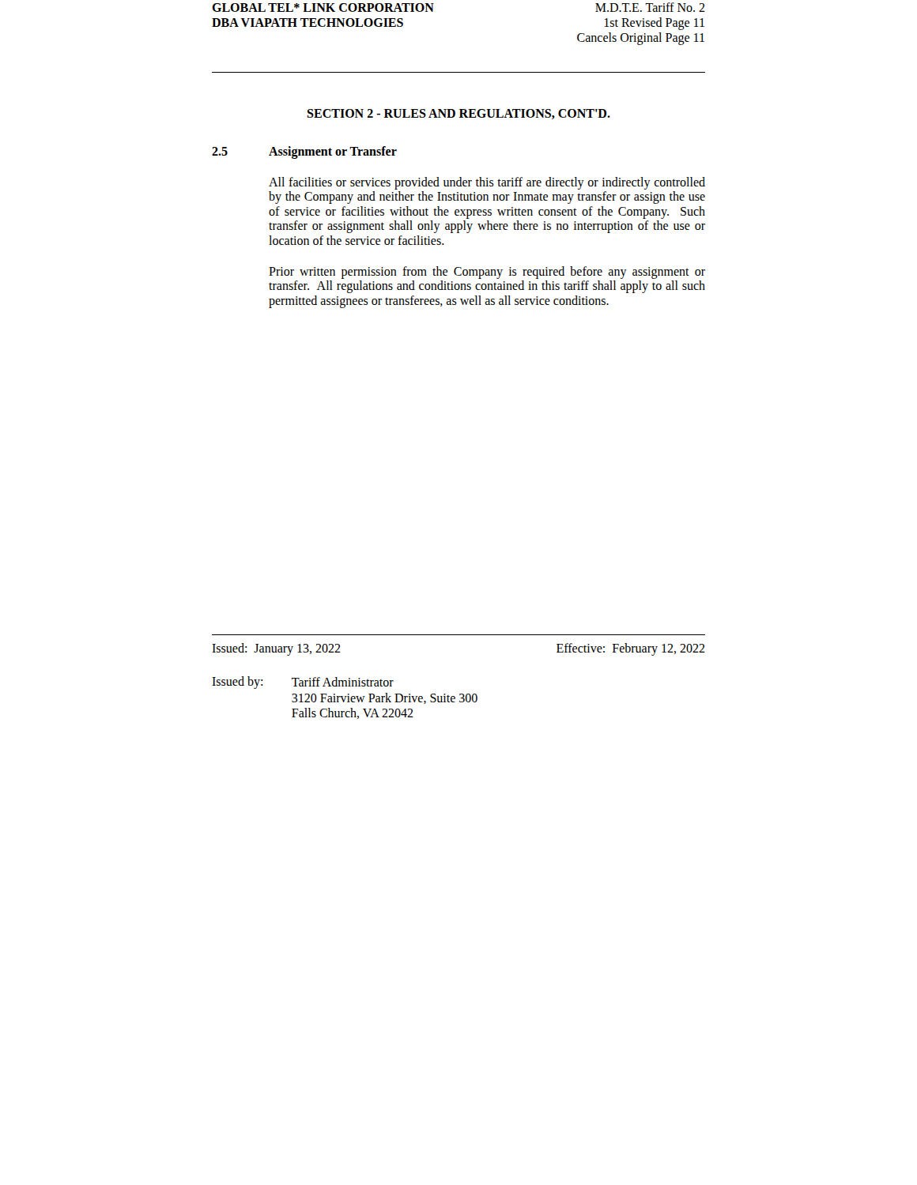GLOBAL TEL* LINK CORPORATION
DBA VIAPATH TECHNOLOGIES
M.D.T.E. Tariff No. 2
1st Revised Page 11
Cancels Original Page 11
SECTION 2 - RULES AND REGULATIONS, CONT'D.
2.5
Assignment or Transfer
All facilities or services provided under this tariff are directly or indirectly controlled by the Company and neither the Institution nor Inmate may transfer or assign the use of service or facilities without the express written consent of the Company. Such transfer or assignment shall only apply where there is no interruption of the use or location of the service or facilities.
Prior written permission from the Company is required before any assignment or transfer. All regulations and conditions contained in this tariff shall apply to all such permitted assignees or transferees, as well as all service conditions.
Issued: January 13, 2022 Effective: February 12, 2022
Issued by:
Tariff Administrator
3120 Fairview Park Drive, Suite 300
Falls Church, VA 22042